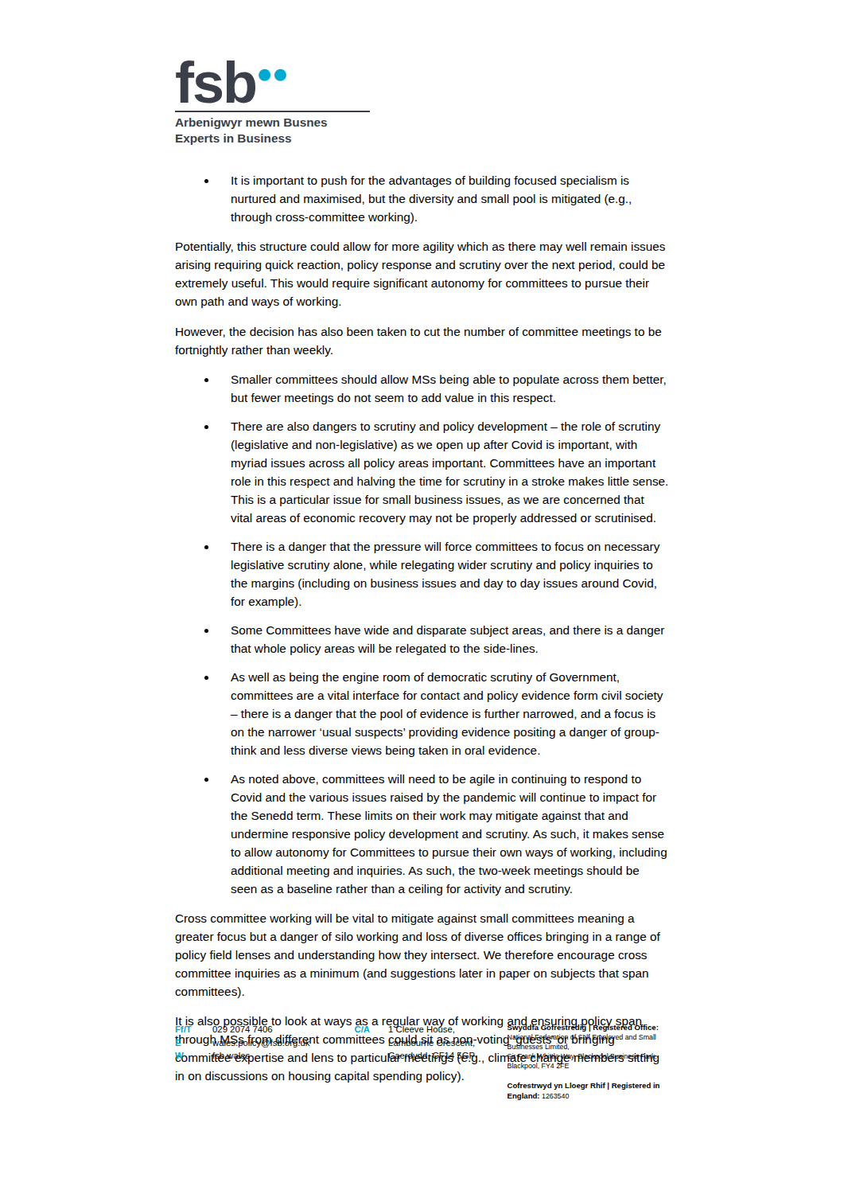fsb●●
Arbenigwyr mewn Busnes
Experts in Business
It is important to push for the advantages of building focused specialism is nurtured and maximised, but the diversity and small pool is mitigated (e.g., through cross-committee working).
Potentially, this structure could allow for more agility which as there may well remain issues arising requiring quick reaction, policy response and scrutiny over the next period, could be extremely useful. This would require significant autonomy for committees to pursue their own path and ways of working.
However, the decision has also been taken to cut the number of committee meetings to be fortnightly rather than weekly.
Smaller committees should allow MSs being able to populate across them better, but fewer meetings do not seem to add value in this respect.
There are also dangers to scrutiny and policy development – the role of scrutiny (legislative and non-legislative) as we open up after Covid is important, with myriad issues across all policy areas important. Committees have an important role in this respect and halving the time for scrutiny in a stroke makes little sense. This is a particular issue for small business issues, as we are concerned that vital areas of economic recovery may not be properly addressed or scrutinised.
There is a danger that the pressure will force committees to focus on necessary legislative scrutiny alone, while relegating wider scrutiny and policy inquiries to the margins (including on business issues and day to day issues around Covid, for example).
Some Committees have wide and disparate subject areas, and there is a danger that whole policy areas will be relegated to the side-lines.
As well as being the engine room of democratic scrutiny of Government, committees are a vital interface for contact and policy evidence form civil society – there is a danger that the pool of evidence is further narrowed, and a focus is on the narrower ‘usual suspects’ providing evidence positing a danger of group-think and less diverse views being taken in oral evidence.
As noted above, committees will need to be agile in continuing to respond to Covid and the various issues raised by the pandemic will continue to impact for the Senedd term. These limits on their work may mitigate against that and undermine responsive policy development and scrutiny. As such, it makes sense to allow autonomy for Committees to pursue their own ways of working, including additional meeting and inquiries. As such, the two-week meetings should be seen as a baseline rather than a ceiling for activity and scrutiny.
Cross committee working will be vital to mitigate against small committees meaning a greater focus but a danger of silo working and loss of diverse offices bringing in a range of policy field lenses and understanding how they intersect. We therefore encourage cross committee inquiries as a minimum (and suggestions later in paper on subjects that span committees).
It is also possible to look at ways as a regular way of working and ensuring policy span through MSs from different committees could sit as non-voting ‘guests’ or bringing committee expertise and lens to particular meetings (e.g., climate change members sitting in on discussions on housing capital spending policy).
| / Ff/T / 029 2074 7406 / / E / wales.policy@fsb.org.uk / / W / fsb.wales / | / C/A / 1 Cleeve House, / / / Lambourne Crescent, / / / Caerdydd, CF14 5GP / | Swyddfa Gofrestredig / Registered Office: National Federation of Self Employed and Small Businesses Limited, Sir Frank Whittle Way, Blackpool Business Park, Blackpool, FY4 2FE Cofrestrwyd yn Lloegr Rhif / Registered in England: 1263540 |